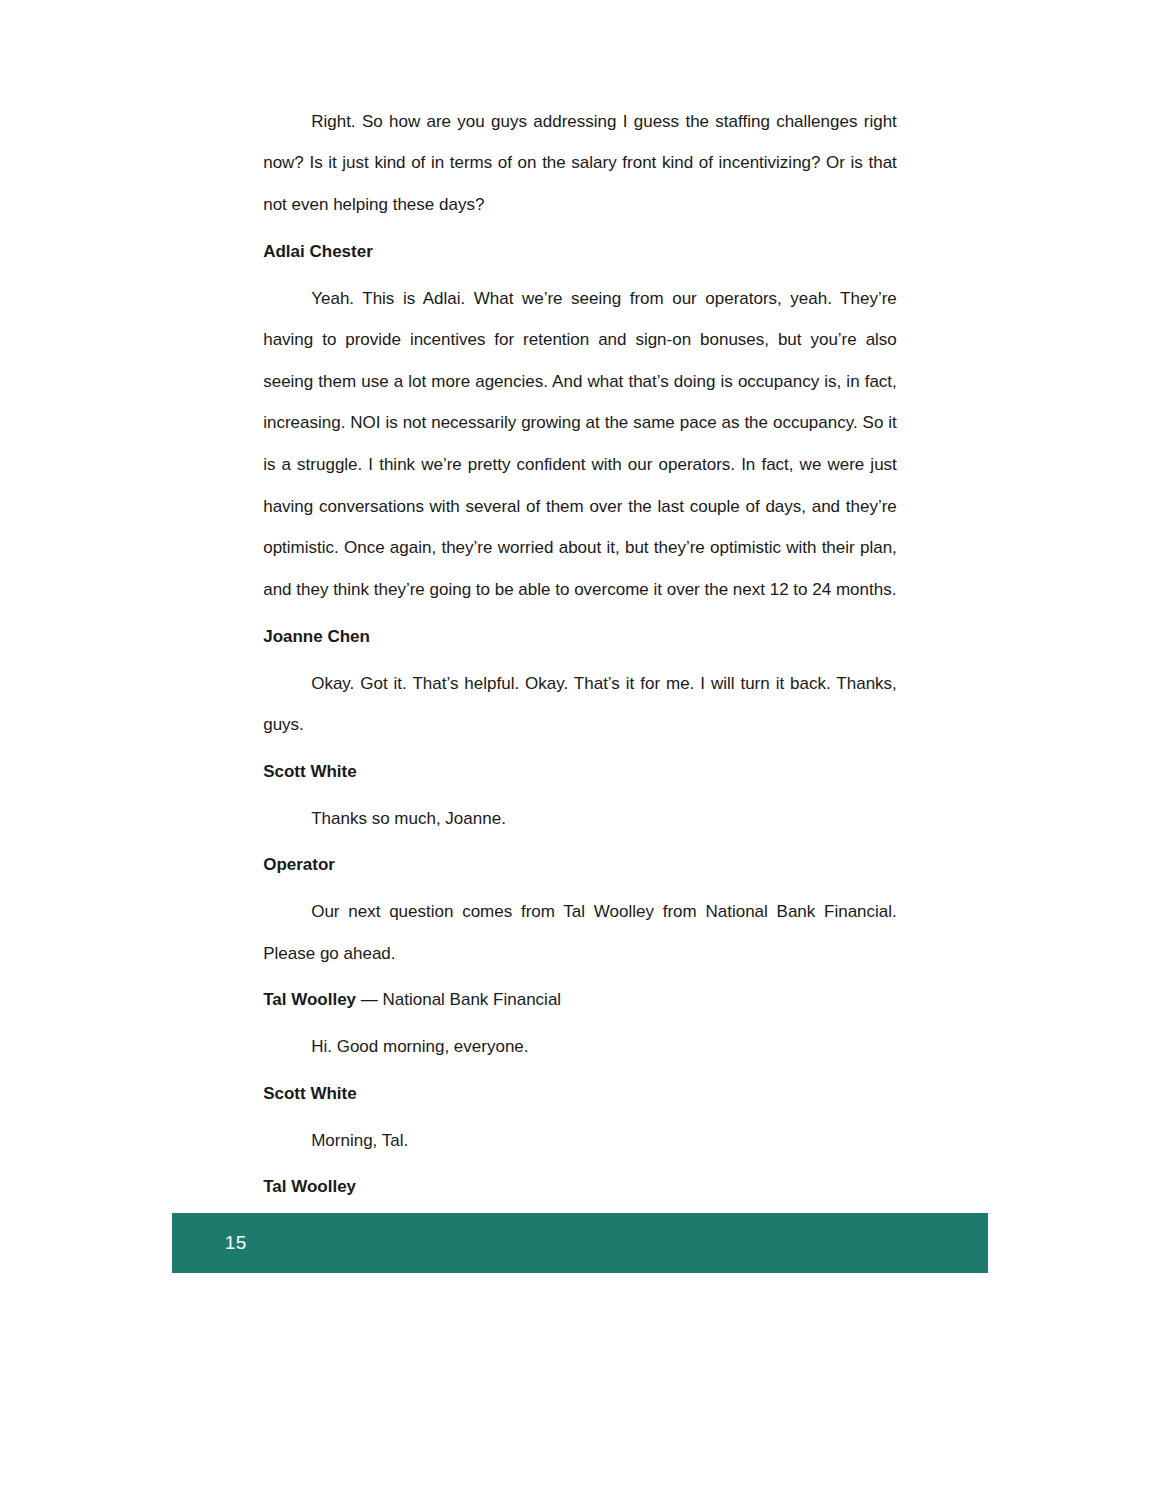Right. So how are you guys addressing I guess the staffing challenges right now? Is it just kind of in terms of on the salary front kind of incentivizing? Or is that not even helping these days?
Adlai Chester
Yeah. This is Adlai. What we’re seeing from our operators, yeah. They’re having to provide incentives for retention and sign-on bonuses, but you’re also seeing them use a lot more agencies. And what that’s doing is occupancy is, in fact, increasing. NOI is not necessarily growing at the same pace as the occupancy. So it is a struggle. I think we’re pretty confident with our operators. In fact, we were just having conversations with several of them over the last couple of days, and they’re optimistic. Once again, they’re worried about it, but they’re optimistic with their plan, and they think they’re going to be able to overcome it over the next 12 to 24 months.
Joanne Chen
Okay. Got it. That’s helpful. Okay. That’s it for me. I will turn it back. Thanks, guys.
Scott White
Thanks so much, Joanne.
Operator
Our next question comes from Tal Woolley from National Bank Financial. Please go ahead.
Tal Woolley — National Bank Financial
Hi. Good morning, everyone.
Scott White
Morning, Tal.
Tal Woolley
15